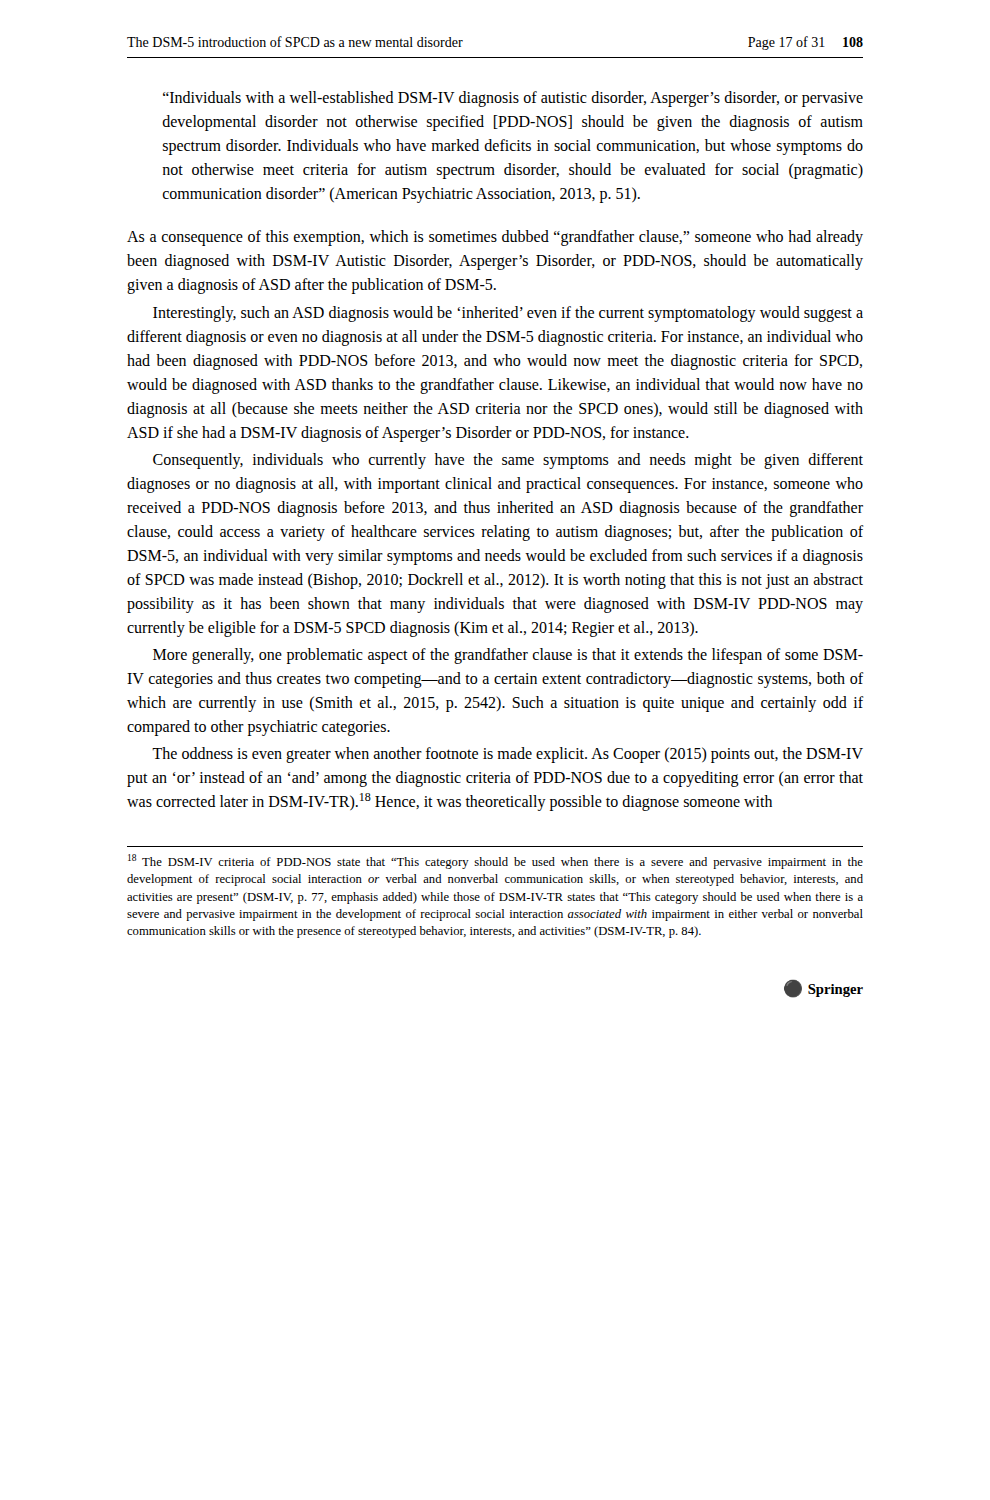The DSM-5 introduction of SPCD as a new mental disorder Page 17 of 31108
“Individuals with a well-established DSM-IV diagnosis of autistic disorder, Asperger’s disorder, or pervasive developmental disorder not otherwise specified [PDD-NOS] should be given the diagnosis of autism spectrum disorder. Individuals who have marked deficits in social communication, but whose symptoms do not otherwise meet criteria for autism spectrum disorder, should be evaluated for social (pragmatic) communication disorder” (American Psychiatric Association, 2013, p. 51).
As a consequence of this exemption, which is sometimes dubbed “grandfather clause,” someone who had already been diagnosed with DSM-IV Autistic Disorder, Asperger’s Disorder, or PDD-NOS, should be automatically given a diagnosis of ASD after the publication of DSM-5.
Interestingly, such an ASD diagnosis would be ‘inherited’ even if the current symptomatology would suggest a different diagnosis or even no diagnosis at all under the DSM-5 diagnostic criteria. For instance, an individual who had been diagnosed with PDD-NOS before 2013, and who would now meet the diagnostic criteria for SPCD, would be diagnosed with ASD thanks to the grandfather clause. Likewise, an individual that would now have no diagnosis at all (because she meets neither the ASD criteria nor the SPCD ones), would still be diagnosed with ASD if she had a DSM-IV diagnosis of Asperger’s Disorder or PDD-NOS, for instance.
Consequently, individuals who currently have the same symptoms and needs might be given different diagnoses or no diagnosis at all, with important clinical and practical consequences. For instance, someone who received a PDD-NOS diagnosis before 2013, and thus inherited an ASD diagnosis because of the grandfather clause, could access a variety of healthcare services relating to autism diagnoses; but, after the publication of DSM-5, an individual with very similar symptoms and needs would be excluded from such services if a diagnosis of SPCD was made instead (Bishop, 2010; Dockrell et al., 2012). It is worth noting that this is not just an abstract possibility as it has been shown that many individuals that were diagnosed with DSM-IV PDD-NOS may currently be eligible for a DSM-5 SPCD diagnosis (Kim et al., 2014; Regier et al., 2013).
More generally, one problematic aspect of the grandfather clause is that it extends the lifespan of some DSM-IV categories and thus creates two competing—and to a certain extent contradictory—diagnostic systems, both of which are currently in use (Smith et al., 2015, p. 2542). Such a situation is quite unique and certainly odd if compared to other psychiatric categories.
The oddness is even greater when another footnote is made explicit. As Cooper (2015) points out, the DSM-IV put an ‘or’ instead of an ‘and’ among the diagnostic criteria of PDD-NOS due to a copyediting error (an error that was corrected later in DSM-IV-TR).18 Hence, it was theoretically possible to diagnose someone with
18 The DSM-IV criteria of PDD-NOS state that “This category should be used when there is a severe and pervasive impairment in the development of reciprocal social interaction or verbal and nonverbal communication skills, or when stereotyped behavior, interests, and activities are present” (DSM-IV, p. 77, emphasis added) while those of DSM-IV-TR states that “This category should be used when there is a severe and pervasive impairment in the development of reciprocal social interaction associated with impairment in either verbal or nonverbal communication skills or with the presence of stereotyped behavior, interests, and activities” (DSM-IV-TR, p. 84).
⚫Springer